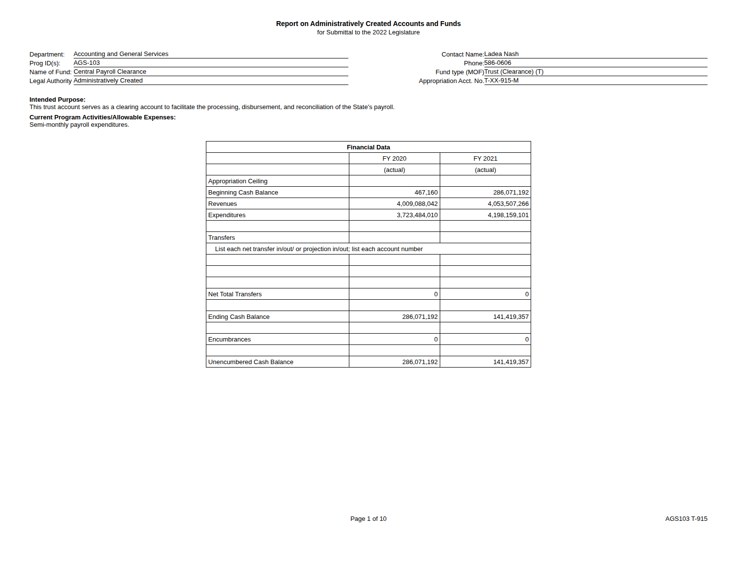Report on Administratively Created Accounts and Funds
for Submittal to the 2022 Legislature
| Department: | Accounting and General Services | | Contact Name: | Ladea Nash |
| Prog ID(s): | AGS-103 | | Phone: | 586-0606 |
| Name of Fund: | Central Payroll Clearance | | Fund type (MOF) | Trust (Clearance) (T) |
| Legal Authority | Administratively Created | | Appropriation Acct. No. | T-XX-915-M |
Intended Purpose:
This trust account serves as a clearing account to facilitate the processing, disbursement, and reconciliation of the State's payroll.
Current Program Activities/Allowable Expenses:
Semi-monthly payroll expenditures.
| Financial Data |
| | FY 2020 | FY 2021 |
| | (actual) | (actual) |
| Appropriation Ceiling | | |
| Beginning Cash Balance | 467,160 | 286,071,192 |
| Revenues | 4,009,088,042 | 4,053,507,266 |
| Expenditures | 3,723,484,010 | 4,198,159,101 |
| Transfers | | |
| List each net transfer in/out/ or projection in/out; list each account number |
| Net Total Transfers | 0 | 0 |
| Ending Cash Balance | 286,071,192 | 141,419,357 |
| Encumbrances | 0 | 0 |
| Unencumbered Cash Balance | 286,071,192 | 141,419,357 |
Page 1 of 10
AGS103 T-915